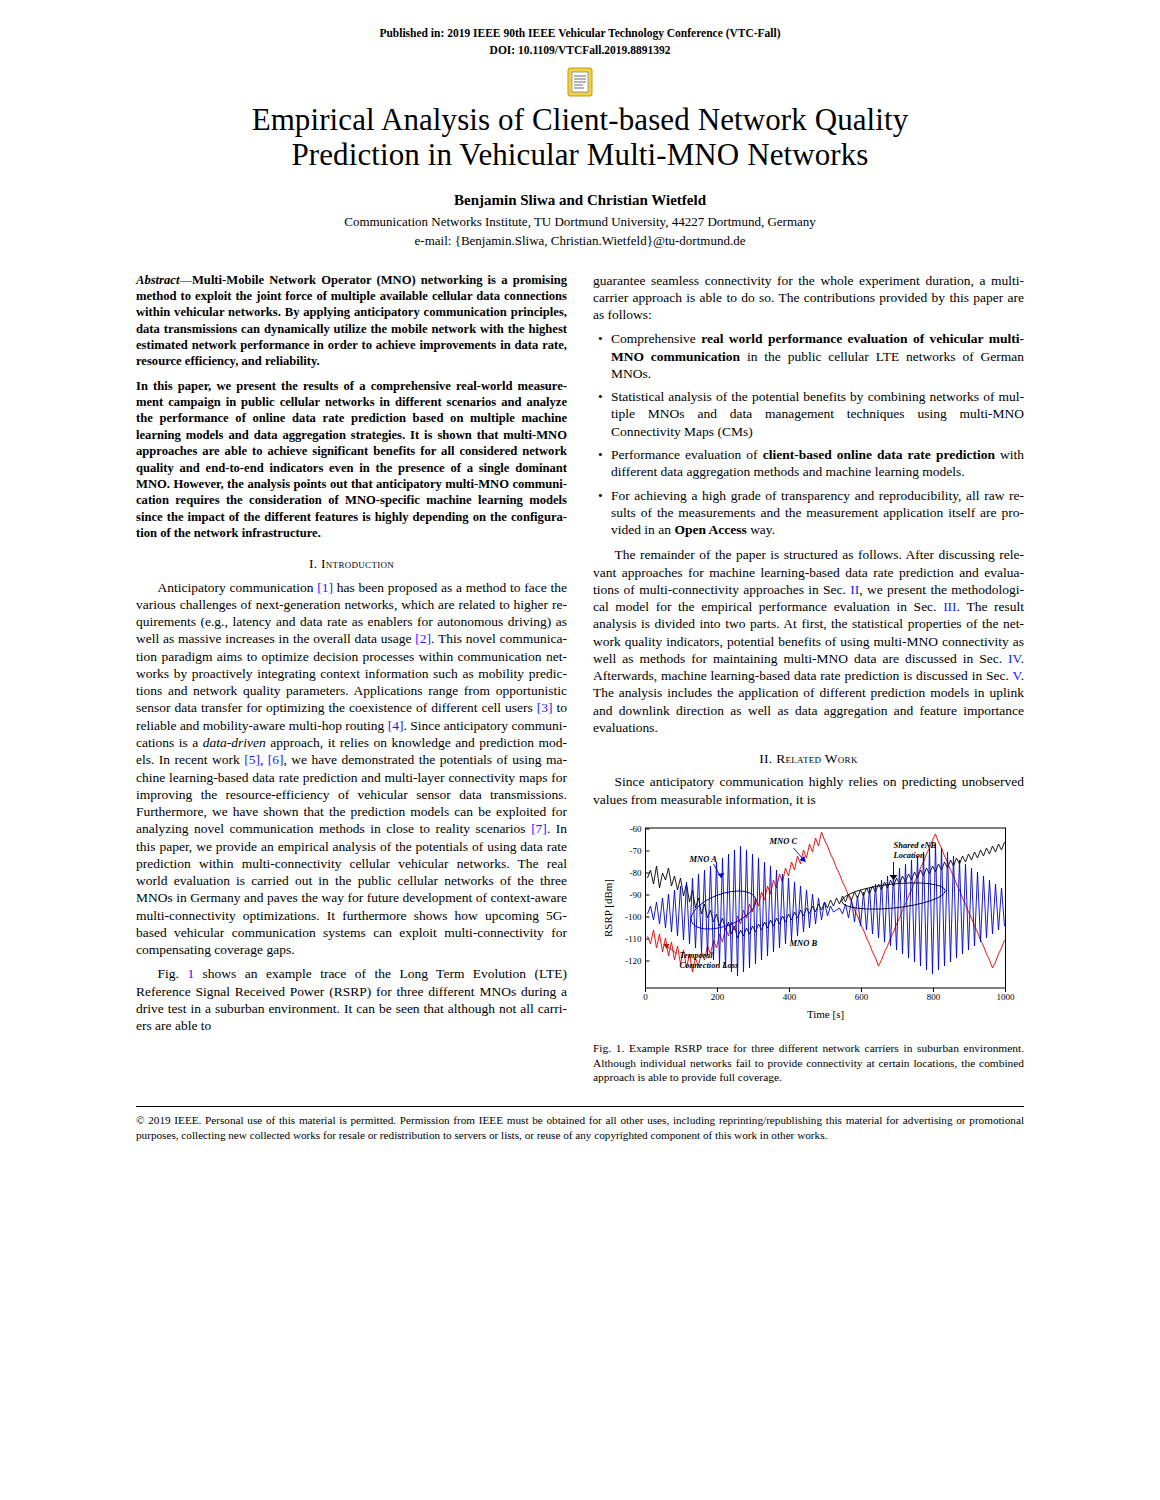Published in: 2019 IEEE 90th IEEE Vehicular Technology Conference (VTC-Fall)
DOI: 10.1109/VTCFall.2019.8891392
Empirical Analysis of Client-based Network Quality
Prediction in Vehicular Multi-MNO Networks
Benjamin Sliwa and Christian Wietfeld
Communication Networks Institute, TU Dortmund University, 44227 Dortmund, Germany
e-mail: {Benjamin.Sliwa, Christian.Wietfeld}@tu-dortmund.de
Abstract—Multi-Mobile Network Operator (MNO) networking is a promising method to exploit the joint force of multiple available cellular data connections within vehicular networks. By applying anticipatory communication principles, data transmissions can dynamically utilize the mobile network with the highest estimated network performance in order to achieve improvements in data rate, resource efficiency, and reliability.
In this paper, we present the results of a comprehensive real-world measurement campaign in public cellular networks in different scenarios and analyze the performance of online data rate prediction based on multiple machine learning models and data aggregation strategies. It is shown that multi-MNO approaches are able to achieve significant benefits for all considered network quality and end-to-end indicators even in the presence of a single dominant MNO. However, the analysis points out that anticipatory multi-MNO communication requires the consideration of MNO-specific machine learning models since the impact of the different features is highly depending on the configuration of the network infrastructure.
I. Introduction
Anticipatory communication [1] has been proposed as a method to face the various challenges of next-generation networks, which are related to higher requirements (e.g., latency and data rate as enablers for autonomous driving) as well as massive increases in the overall data usage [2]. This novel communication paradigm aims to optimize decision processes within communication networks by proactively integrating context information such as mobility predictions and network quality parameters. Applications range from opportunistic sensor data transfer for optimizing the coexistence of different cell users [3] to reliable and mobility-aware multi-hop routing [4]. Since anticipatory communications is a data-driven approach, it relies on knowledge and prediction models. In recent work [5], [6], we have demonstrated the potentials of using machine learning-based data rate prediction and multi-layer connectivity maps for improving the resource-efficiency of vehicular sensor data transmissions. Furthermore, we have shown that the prediction models can be exploited for analyzing novel communication methods in close to reality scenarios [7]. In this paper, we provide an empirical analysis of the potentials of using data rate prediction within multi-connectivity cellular vehicular networks. The real world evaluation is carried out in the public cellular networks of the three MNOs in Germany and paves the way for future development of context-aware multi-connectivity optimizations. It furthermore shows how upcoming 5G-based vehicular communication systems can exploit multi-connectivity for compensating coverage gaps.
Fig. 1 shows an example trace of the Long Term Evolution (LTE) Reference Signal Received Power (RSRP) for three different MNOs during a drive test in a suburban environment. It can be seen that although not all carriers are able to
guarantee seamless connectivity for the whole experiment duration, a multi-carrier approach is able to do so. The contributions provided by this paper are as follows:
Comprehensive real world performance evaluation of vehicular multi-MNO communication in the public cellular LTE networks of German MNOs.
Statistical analysis of the potential benefits by combining networks of multiple MNOs and data management techniques using multi-MNO Connectivity Maps (CMs)
Performance evaluation of client-based online data rate prediction with different data aggregation methods and machine learning models.
For achieving a high grade of transparency and reproducibility, all raw results of the measurements and the measurement application itself are provided in an Open Access way.
The remainder of the paper is structured as follows. After discussing relevant approaches for machine learning-based data rate prediction and evaluations of multi-connectivity approaches in Sec. II, we present the methodological model for the empirical performance evaluation in Sec. III. The result analysis is divided into two parts. At first, the statistical properties of the network quality indicators, potential benefits of using multi-MNO connectivity as well as methods for maintaining multi-MNO data are discussed in Sec. IV. Afterwards, machine learning-based data rate prediction is discussed in Sec. V. The analysis includes the application of different prediction models in uplink and downlink direction as well as data aggregation and feature importance evaluations.
II. Related Work
Since anticipatory communication highly relies on predicting unobserved values from measurable information, it is
-60 -70 -80 -90 -100 -110 -120 0 200 400 600 800 1000 Time [s] RSRP [dBm] MNO A MNO C Shared eNB Location MNO B Temporal Connection Loss
Fig. 1. Example RSRP trace for three different network carriers in suburban environment. Although individual networks fail to provide connectivity at certain locations, the combined approach is able to provide full coverage.
© 2019 IEEE. Personal use of this material is permitted. Permission from IEEE must be obtained for all other uses, including reprinting/republishing this material for advertising or promotional purposes, collecting new collected works for resale or redistribution to servers or lists, or reuse of any copyrighted component of this work in other works.